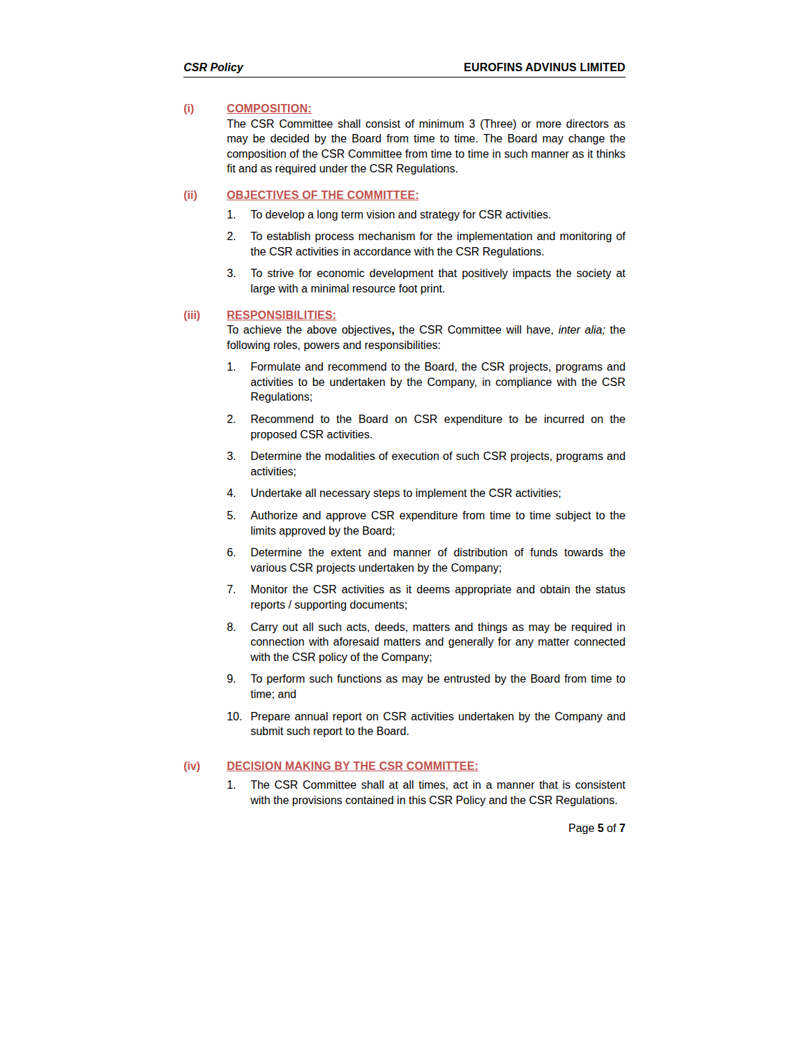CSR Policy EUROFINS ADVINUS LIMITED
(i)
COMPOSITION:
The CSR Committee shall consist of minimum 3 (Three) or more directors as may be decided by the Board from time to time. The Board may change the composition of the CSR Committee from time to time in such manner as it thinks fit and as required under the CSR Regulations.
(ii)
OBJECTIVES OF THE COMMITTEE:
To develop a long term vision and strategy for CSR activities.
To establish process mechanism for the implementation and monitoring of the CSR activities in accordance with the CSR Regulations.
To strive for economic development that positively impacts the society at large with a minimal resource foot print.
(iii)
RESPONSIBILITIES:
To achieve the above objectives, the CSR Committee will have, inter alia; the following roles, powers and responsibilities:
Formulate and recommend to the Board, the CSR projects, programs and activities to be undertaken by the Company, in compliance with the CSR Regulations;
Recommend to the Board on CSR expenditure to be incurred on the proposed CSR activities.
Determine the modalities of execution of such CSR projects, programs and activities;
Undertake all necessary steps to implement the CSR activities;
Authorize and approve CSR expenditure from time to time subject to the limits approved by the Board;
Determine the extent and manner of distribution of funds towards the various CSR projects undertaken by the Company;
Monitor the CSR activities as it deems appropriate and obtain the status reports / supporting documents;
Carry out all such acts, deeds, matters and things as may be required in connection with aforesaid matters and generally for any matter connected with the CSR policy of the Company;
To perform such functions as may be entrusted by the Board from time to time; and
Prepare annual report on CSR activities undertaken by the Company and submit such report to the Board.
(iv)
DECISION MAKING BY THE CSR COMMITTEE:
The CSR Committee shall at all times, act in a manner that is consistent with the provisions contained in this CSR Policy and the CSR Regulations.
Page 5 of 7